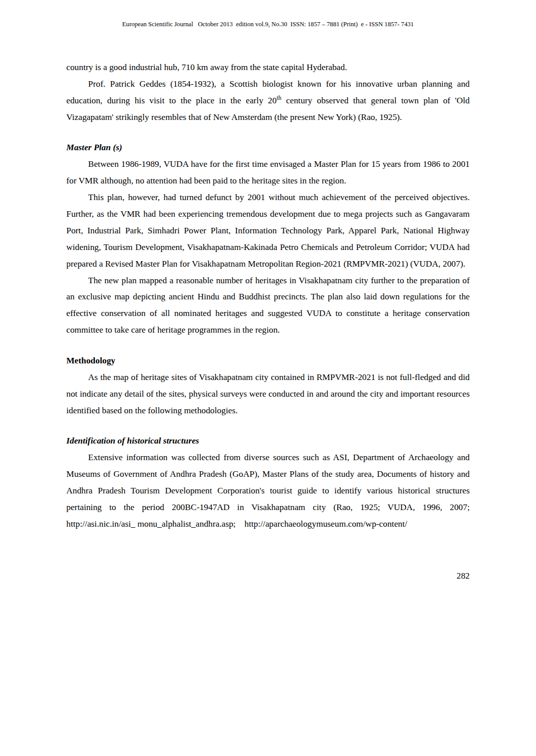European Scientific Journal October 2013 edition vol.9, No.30 ISSN: 1857 – 7881 (Print) e - ISSN 1857- 7431
country is a good industrial hub, 710 km away from the state capital Hyderabad.
Prof. Patrick Geddes (1854-1932), a Scottish biologist known for his innovative urban planning and education, during his visit to the place in the early 20th century observed that general town plan of 'Old Vizagapatam' strikingly resembles that of New Amsterdam (the present New York) (Rao, 1925).
Master Plan (s)
Between 1986-1989, VUDA have for the first time envisaged a Master Plan for 15 years from 1986 to 2001 for VMR although, no attention had been paid to the heritage sites in the region.
This plan, however, had turned defunct by 2001 without much achievement of the perceived objectives. Further, as the VMR had been experiencing tremendous development due to mega projects such as Gangavaram Port, Industrial Park, Simhadri Power Plant, Information Technology Park, Apparel Park, National Highway widening, Tourism Development, Visakhapatnam-Kakinada Petro Chemicals and Petroleum Corridor; VUDA had prepared a Revised Master Plan for Visakhapatnam Metropolitan Region-2021 (RMPVMR-2021) (VUDA, 2007).
The new plan mapped a reasonable number of heritages in Visakhapatnam city further to the preparation of an exclusive map depicting ancient Hindu and Buddhist precincts. The plan also laid down regulations for the effective conservation of all nominated heritages and suggested VUDA to constitute a heritage conservation committee to take care of heritage programmes in the region.
Methodology
As the map of heritage sites of Visakhapatnam city contained in RMPVMR-2021 is not full-fledged and did not indicate any detail of the sites, physical surveys were conducted in and around the city and important resources identified based on the following methodologies.
Identification of historical structures
Extensive information was collected from diverse sources such as ASI, Department of Archaeology and Museums of Government of Andhra Pradesh (GoAP), Master Plans of the study area, Documents of history and Andhra Pradesh Tourism Development Corporation's tourist guide to identify various historical structures pertaining to the period 200BC-1947AD in Visakhapatnam city (Rao, 1925; VUDA, 1996, 2007; http://asi.nic.in/asi_ monu_alphalist_andhra.asp; http://aparchaeologymuseum.com/wp-content/
282